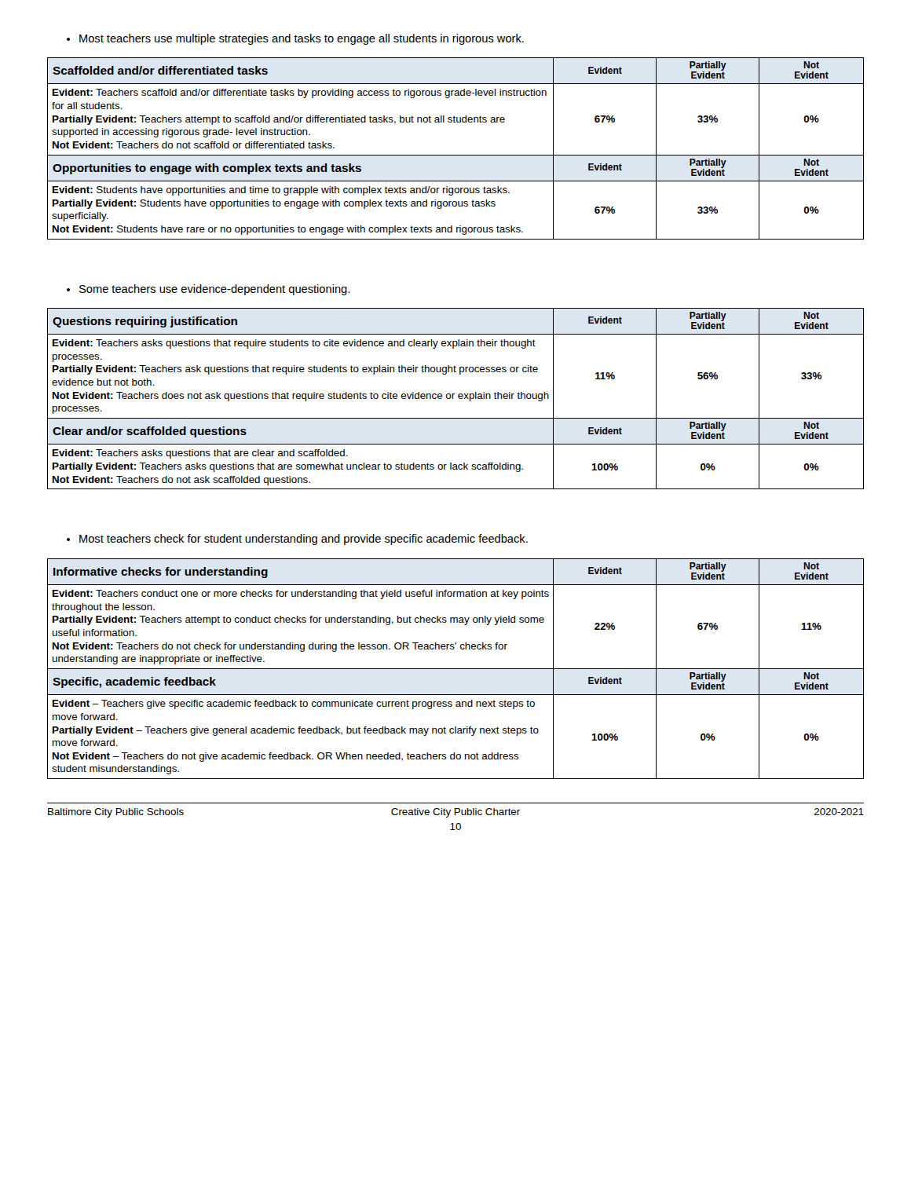Most teachers use multiple strategies and tasks to engage all students in rigorous work.
| Scaffolded and/or differentiated tasks | Evident | Partially Evident | Not Evident |
| Evident: Teachers scaffold and/or differentiate tasks by providing access to rigorous grade-level instruction for all students. Partially Evident: Teachers attempt to scaffold and/or differentiated tasks, but not all students are supported in accessing rigorous grade- level instruction. Not Evident: Teachers do not scaffold or differentiated tasks. | 67% | 33% | 0% |
| Opportunities to engage with complex texts and tasks | Evident | Partially Evident | Not Evident |
| Evident: Students have opportunities and time to grapple with complex texts and/or rigorous tasks. Partially Evident: Students have opportunities to engage with complex texts and rigorous tasks superficially. Not Evident: Students have rare or no opportunities to engage with complex texts and rigorous tasks. | 67% | 33% | 0% |
Some teachers use evidence-dependent questioning.
| Questions requiring justification | Evident | Partially Evident | Not Evident |
| Evident: Teachers asks questions that require students to cite evidence and clearly explain their thought processes. Partially Evident: Teachers ask questions that require students to explain their thought processes or cite evidence but not both. Not Evident: Teachers does not ask questions that require students to cite evidence or explain their though processes. | 11% | 56% | 33% |
| Clear and/or scaffolded questions | Evident | Partially Evident | Not Evident |
| Evident: Teachers asks questions that are clear and scaffolded. Partially Evident: Teachers asks questions that are somewhat unclear to students or lack scaffolding. Not Evident: Teachers do not ask scaffolded questions. | 100% | 0% | 0% |
Most teachers check for student understanding and provide specific academic feedback.
| Informative checks for understanding | Evident | Partially Evident | Not Evident |
| Evident: Teachers conduct one or more checks for understanding that yield useful information at key points throughout the lesson. Partially Evident: Teachers attempt to conduct checks for understanding, but checks may only yield some useful information. Not Evident: Teachers do not check for understanding during the lesson. OR Teachers' checks for understanding are inappropriate or ineffective. | 22% | 67% | 11% |
| Specific, academic feedback | Evident | Partially Evident | Not Evident |
| Evident – Teachers give specific academic feedback to communicate current progress and next steps to move forward. Partially Evident – Teachers give general academic feedback, but feedback may not clarify next steps to move forward. Not Evident – Teachers do not give academic feedback. OR When needed, teachers do not address student misunderstandings. | 100% | 0% | 0% |
Baltimore City Public Schools Creative City Public Charter 2020-2021
10